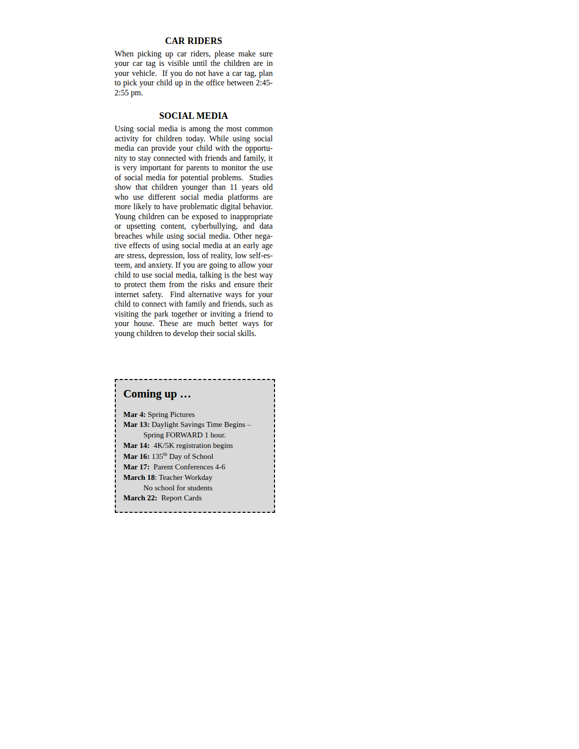CAR RIDERS
When picking up car riders, please make sure your car tag is visible until the children are in your vehicle. If you do not have a car tag, plan to pick your child up in the office between 2:45-2:55 pm.
SOCIAL MEDIA
Using social media is among the most common activity for children today. While using social media can provide your child with the opportunity to stay connected with friends and family, it is very important for parents to monitor the use of social media for potential problems. Studies show that children younger than 11 years old who use different social media platforms are more likely to have problematic digital behavior. Young children can be exposed to inappropriate or upsetting content, cyberbullying, and data breaches while using social media. Other negative effects of using social media at an early age are stress, depression, loss of reality, low self-esteem, and anxiety. If you are going to allow your child to use social media, talking is the best way to protect them from the risks and ensure their internet safety. Find alternative ways for your child to connect with family and friends, such as visiting the park together or inviting a friend to your house. These are much better ways for young children to develop their social skills.
Coming up …
Mar 4: Spring Pictures
Mar 13: Daylight Savings Time Begins –
Spring FORWARD 1 hour.
Mar 14: 4K/5K registration begins
Mar 16: 135th Day of School
Mar 17: Parent Conferences 4-6
March 18: Teacher Workday
No school for students
March 22: Report Cards